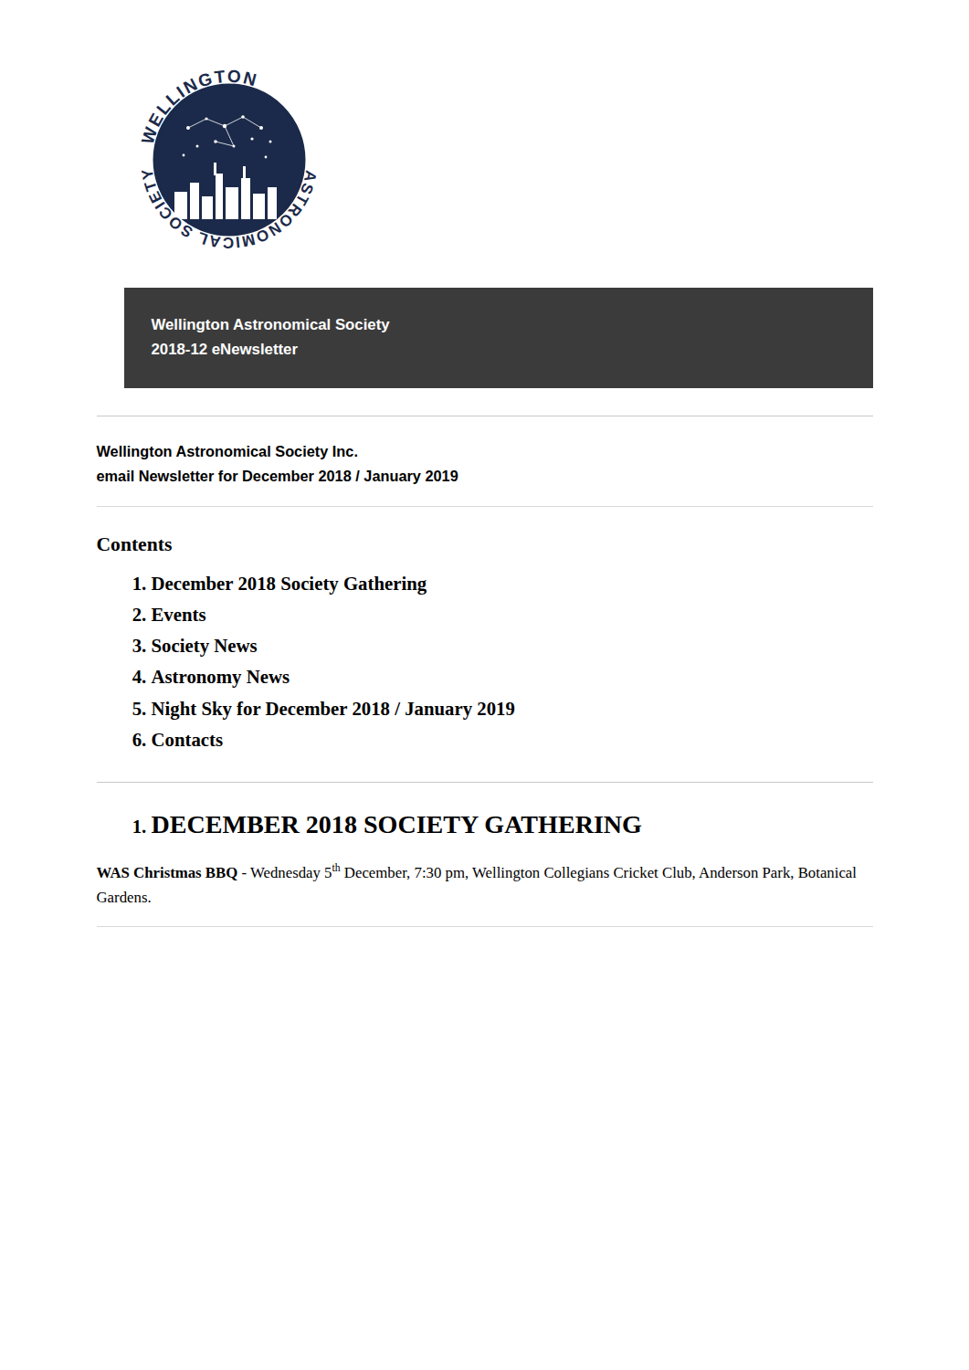WELLINGTON ASTRONOMICAL SOCIETY
Wellington Astronomical Society
2018-12 eNewsletter
Wellington Astronomical Society Inc.
email Newsletter for December 2018 / January 2019
Contents
December 2018 Society Gathering
Events
Society News
Astronomy News
Night Sky for December 2018 / January 2019
Contacts
DECEMBER 2018 SOCIETY GATHERING
WAS Christmas BBQ - Wednesday 5th December, 7:30 pm, Wellington Collegians Cricket Club, Anderson Park, Botanical Gardens.